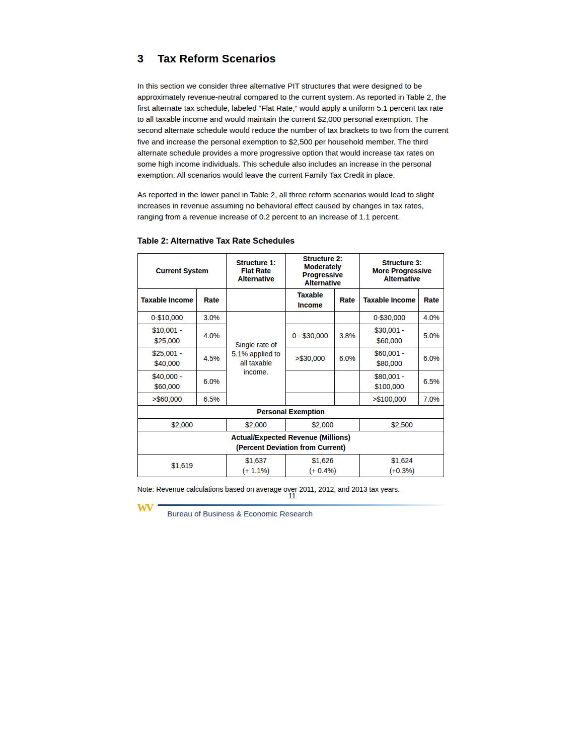3 Tax Reform Scenarios
In this section we consider three alternative PIT structures that were designed to be approximately revenue-neutral compared to the current system. As reported in Table 2, the first alternate tax schedule, labeled “Flat Rate,” would apply a uniform 5.1 percent tax rate to all taxable income and would maintain the current $2,000 personal exemption. The second alternate schedule would reduce the number of tax brackets to two from the current five and increase the personal exemption to $2,500 per household member. The third alternate schedule provides a more progressive option that would increase tax rates on some high income individuals. This schedule also includes an increase in the personal exemption. All scenarios would leave the current Family Tax Credit in place.
As reported in the lower panel in Table 2, all three reform scenarios would lead to slight increases in revenue assuming no behavioral effect caused by changes in tax rates, ranging from a revenue increase of 0.2 percent to an increase of 1.1 percent.
Table 2: Alternative Tax Rate Schedules
| Current System | Structure 1: Flat Rate Alternative | Structure 2: Moderately Progressive Alternative | Structure 3: More Progressive Alternative |
| --- | --- | --- | --- |
| Taxable Income | Rate | | Taxable Income | Rate | Taxable Income | Rate |
| 0-$10,000 | 3.0% | Single rate of 5.1% applied to all taxable income. | | | 0-$30,000 | 4.0% |
| $10,001 - $25,000 | 4.0% | 0 - $30,000 | 3.8% | $30,001 - $60,000 | 5.0% |
| $25,001 - $40,000 | 4.5% | >$30,000 | 6.0% | $60,001 - $80,000 | 6.0% |
| $40,000 - $60,000 | 6.0% | | | $80,001 - $100,000 | 6.5% |
| >$60,000 | 6.5% | | | >$100,000 | 7.0% |
| Personal Exemption |
| $2,000 | $2,000 | $2,000 | $2,500 |
| Actual/Expected Revenue (Millions) (Percent Deviation from Current) |
| $1,619 | $1,637 (+ 1.1%) | $1,626 (+ 0.4%) | $1,624 (+0.3%) |
Note: Revenue calculations based on average over 2011, 2012, and 2013 tax years.
11
WV
Bureau of Business & Economic Research